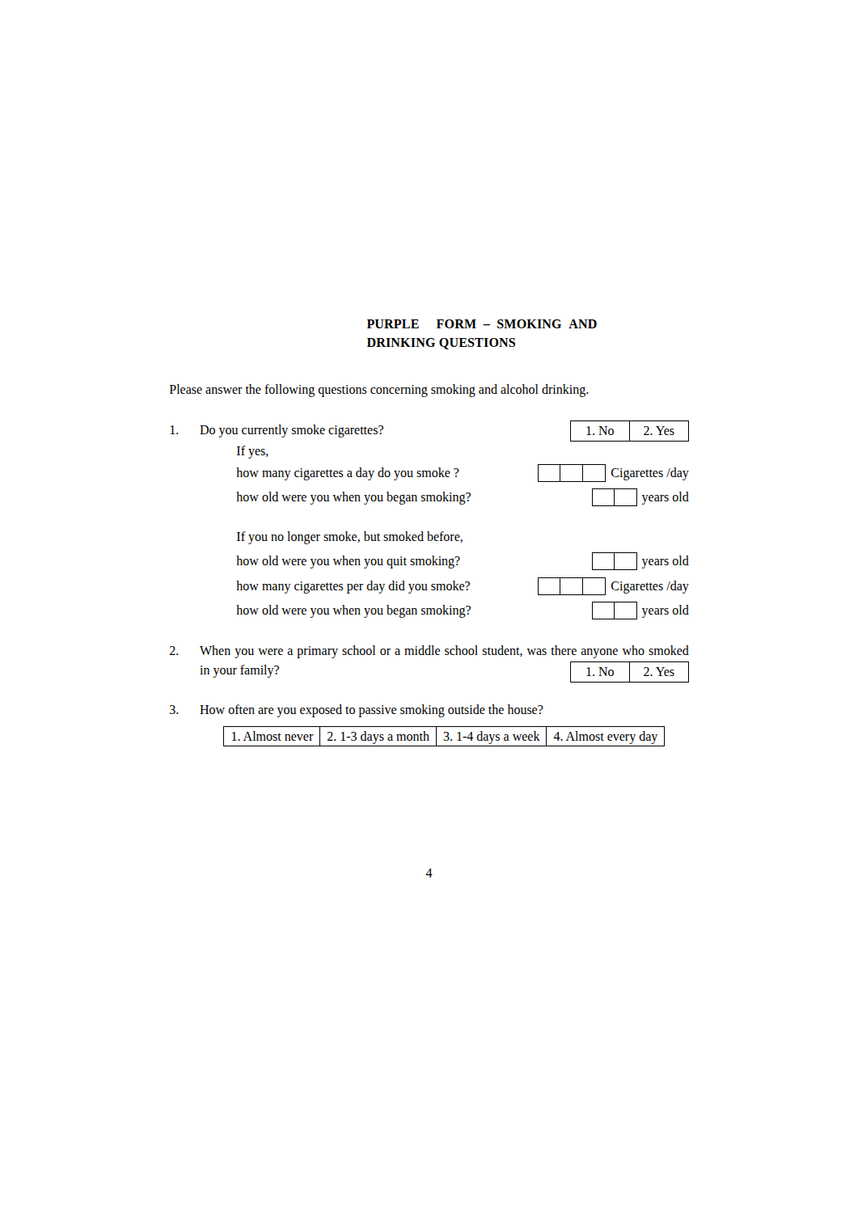PURPLE FORM – SMOKING AND DRINKING QUESTIONS
Please answer the following questions concerning smoking and alcohol drinking.
Do you currently smoke cigarettes?
| 1. No | 2. Yes |
If yes,
how many cigarettes a day do you smoke ?
Cigarettes /day
how old were you when you began smoking?
years old
If you no longer smoke, but smoked before,
how old were you when you quit smoking?
years old
how many cigarettes per day did you smoke?
Cigarettes /day
how old were you when you began smoking?
years old
When you were a primary school or a middle school student, was there anyone who smoked in your family?
| 1. No | 2. Yes |
How often are you exposed to passive smoking outside the house?
| 1. Almost never | 2. 1-3 days a month | 3. 1-4 days a week | 4. Almost every day |
4